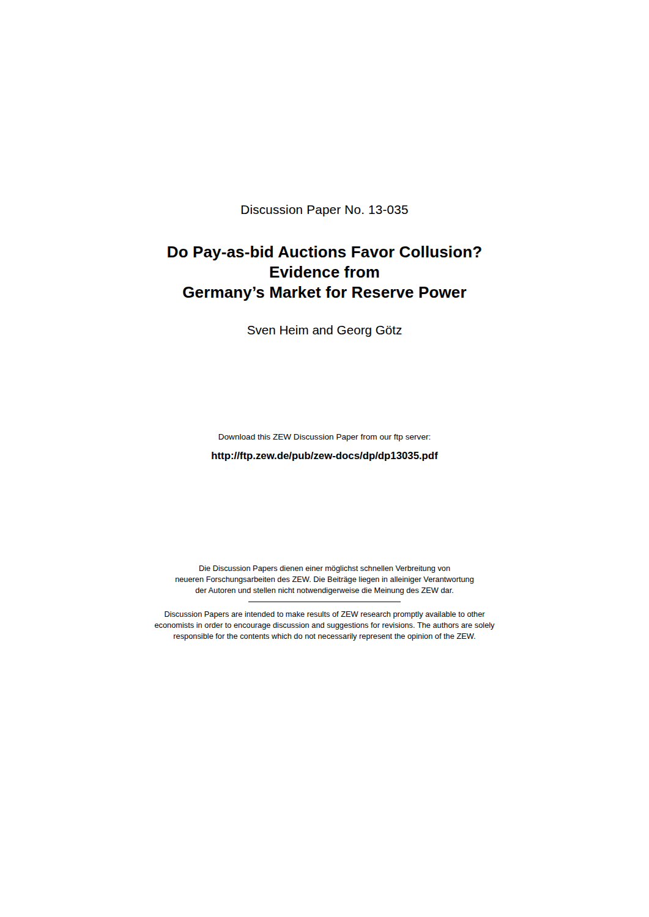Discussion Paper No. 13-035
Do Pay-as-bid Auctions Favor Collusion?
Evidence from
Germany’s Market for Reserve Power
Sven Heim and Georg Götz
Download this ZEW Discussion Paper from our ftp server:
http://ftp.zew.de/pub/zew-docs/dp/dp13035.pdf
Die Discussion Papers dienen einer möglichst schnellen Verbreitung von
neueren Forschungsarbeiten des ZEW. Die Beiträge liegen in alleiniger Verantwortung
der Autoren und stellen nicht notwendigerweise die Meinung des ZEW dar.
Discussion Papers are intended to make results of ZEW research promptly available to other
economists in order to encourage discussion and suggestions for revisions. The authors are solely
responsible for the contents which do not necessarily represent the opinion of the ZEW.